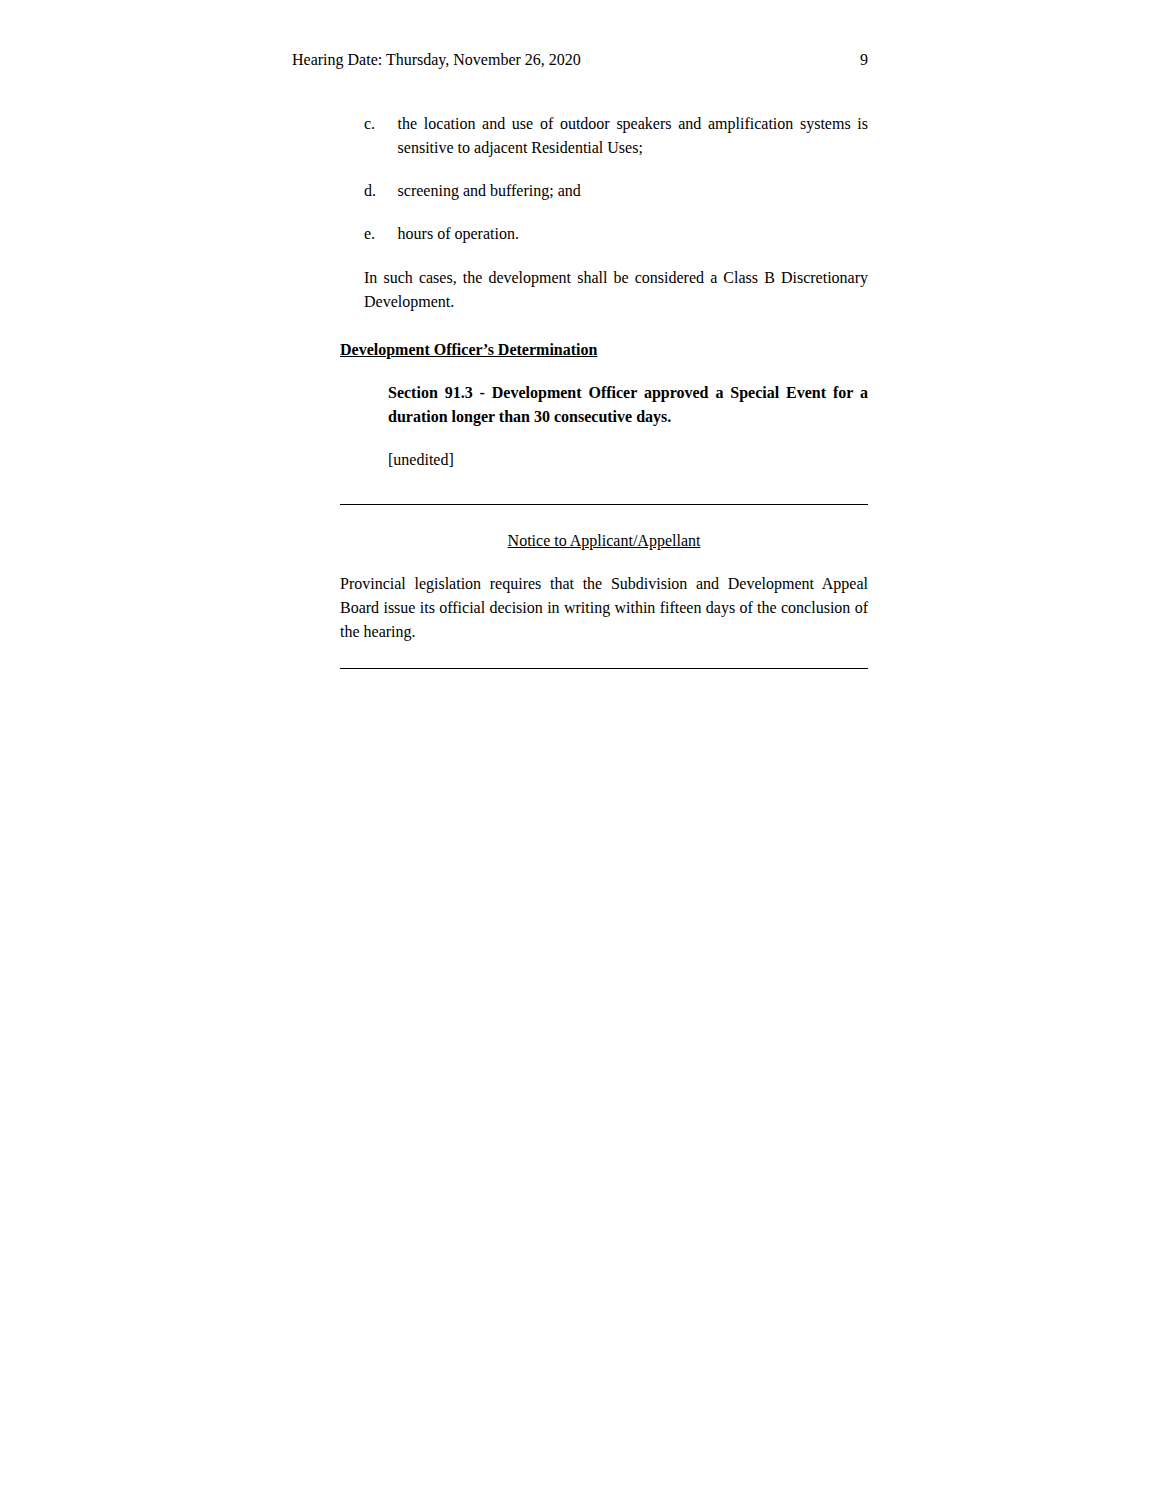Hearing Date: Thursday, November 26, 2020
9
c.
the location and use of outdoor speakers and amplification systems is sensitive to adjacent Residential Uses;
d.
screening and buffering; and
e.
hours of operation.
In such cases, the development shall be considered a Class B Discretionary Development.
Development Officer’s Determination
Section 91.3 - Development Officer approved a Special Event for a duration longer than 30 consecutive days.
[unedited]
Notice to Applicant/Appellant
Provincial legislation requires that the Subdivision and Development Appeal Board issue its official decision in writing within fifteen days of the conclusion of the hearing.